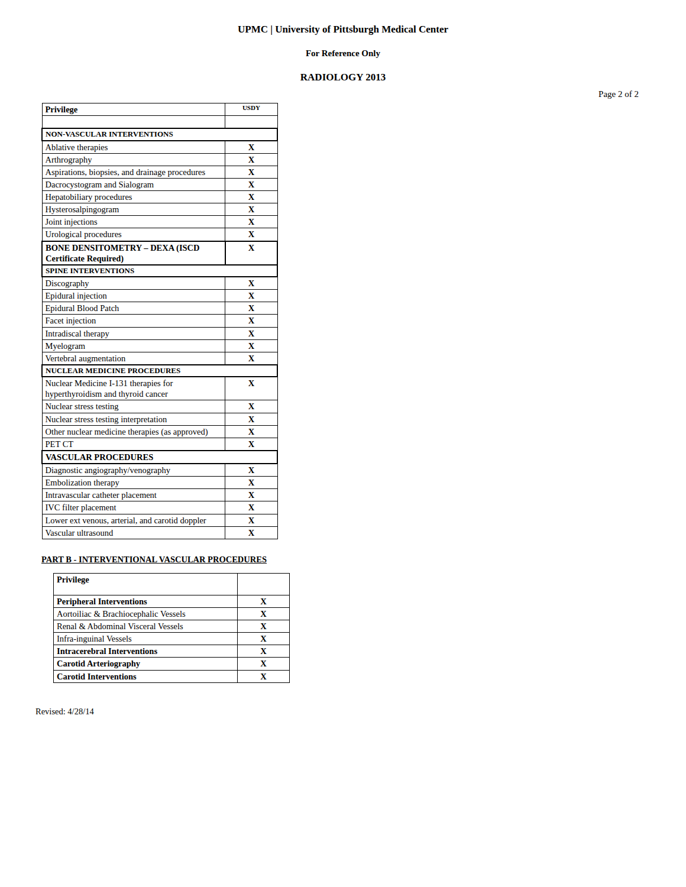UPMC | University of Pittsburgh Medical Center
For Reference Only
RADIOLOGY 2013
Page 2 of 2
| Privilege | USDY |
| NON-VASCULAR INTERVENTIONS |
| Ablative therapies | X |
| Arthrography | X |
| Aspirations, biopsies, and drainage procedures | X |
| Dacrocystogram and Sialogram | X |
| Hepatobiliary procedures | X |
| Hysterosalpingogram | X |
| Joint injections | X |
| Urological procedures | X |
| BONE DENSITOMETRY – DEXA (ISCD Certificate Required) | X |
| SPINE INTERVENTIONS |
| Discography | X |
| Epidural injection | X |
| Epidural Blood Patch | X |
| Facet injection | X |
| Intradiscal therapy | X |
| Myelogram | X |
| Vertebral augmentation | X |
| NUCLEAR MEDICINE PROCEDURES |
| Nuclear Medicine I-131 therapies for hyperthyroidism and thyroid cancer | X |
| Nuclear stress testing | X |
| Nuclear stress testing interpretation | X |
| Other nuclear medicine therapies (as approved) | X |
| PET CT | X |
| VASCULAR PROCEDURES |
| Diagnostic angiography/venography | X |
| Embolization therapy | X |
| Intravascular catheter placement | X |
| IVC filter placement | X |
| Lower ext venous, arterial, and carotid doppler | X |
| Vascular ultrasound | X |
PART B - INTERVENTIONAL VASCULAR PROCEDURES
| Privilege | |
| --- | --- |
| Peripheral Interventions | X |
| Aortoiliac & Brachiocephalic Vessels | X |
| Renal & Abdominal Visceral Vessels | X |
| Infra-inguinal Vessels | X |
| Intracerebral Interventions | X |
| Carotid Arteriography | X |
| Carotid Interventions | X |
Revised: 4/28/14